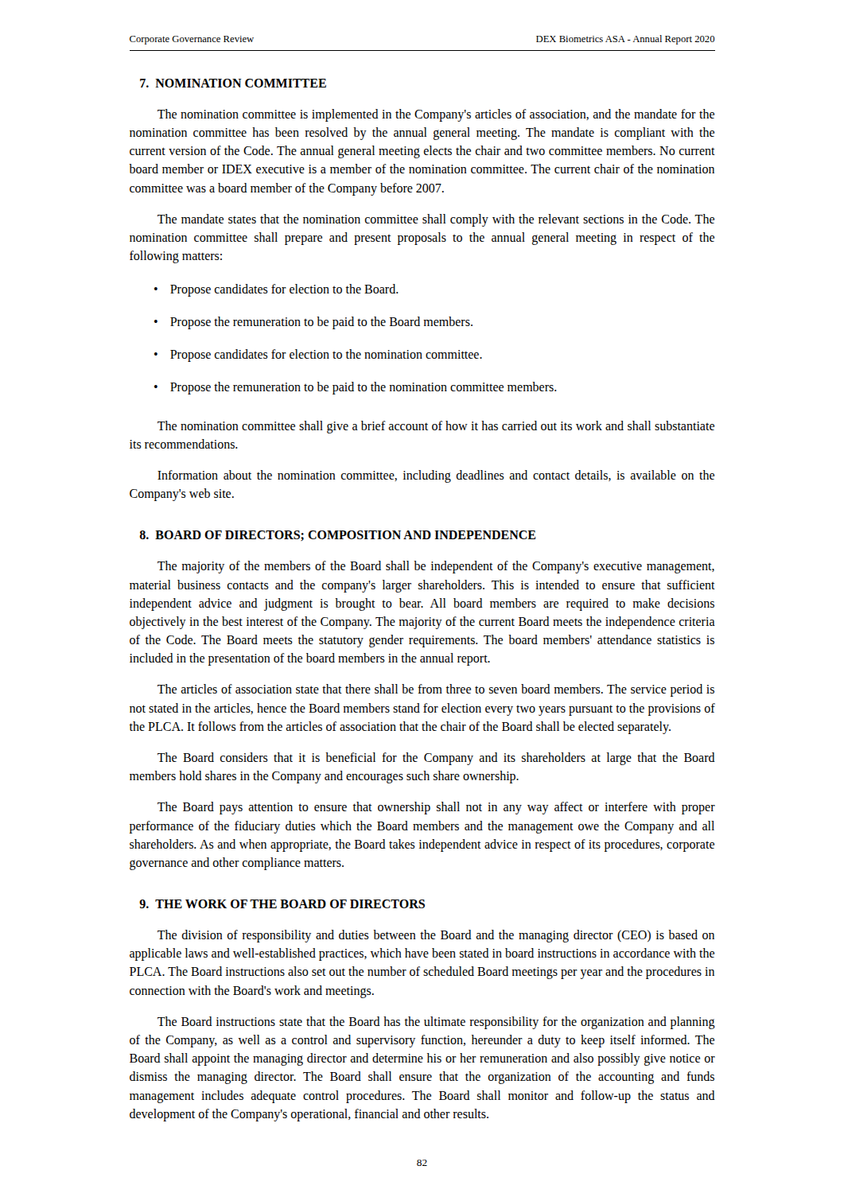Corporate Governance Review DEX Biometrics ASA - Annual Report 2020
7. NOMINATION COMMITTEE
The nomination committee is implemented in the Company's articles of association, and the mandate for the nomination committee has been resolved by the annual general meeting. The mandate is compliant with the current version of the Code. The annual general meeting elects the chair and two committee members. No current board member or IDEX executive is a member of the nomination committee. The current chair of the nomination committee was a board member of the Company before 2007.
The mandate states that the nomination committee shall comply with the relevant sections in the Code. The nomination committee shall prepare and present proposals to the annual general meeting in respect of the following matters:
Propose candidates for election to the Board.
Propose the remuneration to be paid to the Board members.
Propose candidates for election to the nomination committee.
Propose the remuneration to be paid to the nomination committee members.
The nomination committee shall give a brief account of how it has carried out its work and shall substantiate its recommendations.
Information about the nomination committee, including deadlines and contact details, is available on the Company's web site.
8. BOARD OF DIRECTORS; COMPOSITION AND INDEPENDENCE
The majority of the members of the Board shall be independent of the Company's executive management, material business contacts and the company's larger shareholders. This is intended to ensure that sufficient independent advice and judgment is brought to bear. All board members are required to make decisions objectively in the best interest of the Company. The majority of the current Board meets the independence criteria of the Code. The Board meets the statutory gender requirements. The board members' attendance statistics is included in the presentation of the board members in the annual report.
The articles of association state that there shall be from three to seven board members. The service period is not stated in the articles, hence the Board members stand for election every two years pursuant to the provisions of the PLCA. It follows from the articles of association that the chair of the Board shall be elected separately.
The Board considers that it is beneficial for the Company and its shareholders at large that the Board members hold shares in the Company and encourages such share ownership.
The Board pays attention to ensure that ownership shall not in any way affect or interfere with proper performance of the fiduciary duties which the Board members and the management owe the Company and all shareholders. As and when appropriate, the Board takes independent advice in respect of its procedures, corporate governance and other compliance matters.
9. THE WORK OF THE BOARD OF DIRECTORS
The division of responsibility and duties between the Board and the managing director (CEO) is based on applicable laws and well-established practices, which have been stated in board instructions in accordance with the PLCA. The Board instructions also set out the number of scheduled Board meetings per year and the procedures in connection with the Board's work and meetings.
The Board instructions state that the Board has the ultimate responsibility for the organization and planning of the Company, as well as a control and supervisory function, hereunder a duty to keep itself informed. The Board shall appoint the managing director and determine his or her remuneration and also possibly give notice or dismiss the managing director. The Board shall ensure that the organization of the accounting and funds management includes adequate control procedures. The Board shall monitor and follow-up the status and development of the Company's operational, financial and other results.
82